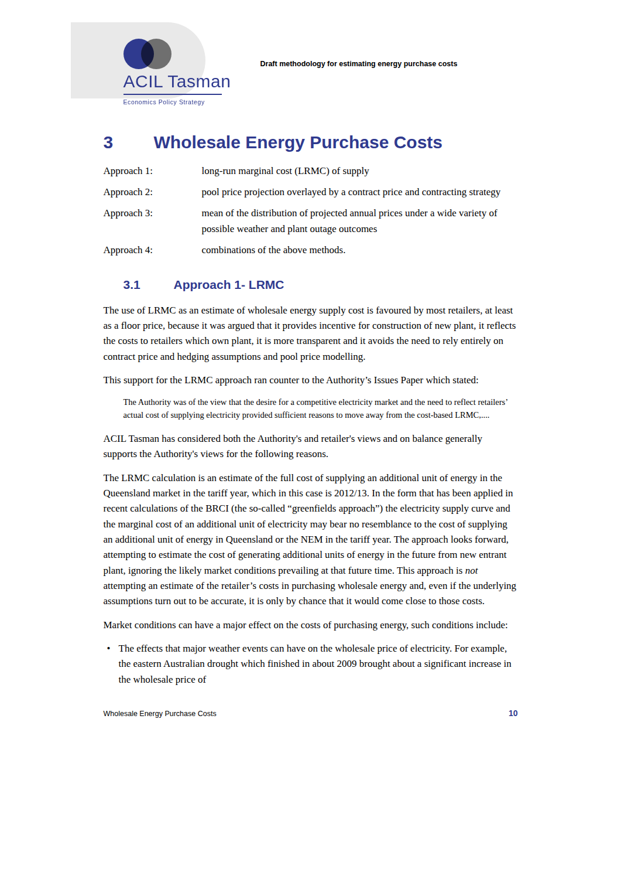ACIL Tasman
Economics Policy Strategy
Draft methodology for estimating energy purchase costs
3 Wholesale Energy Purchase Costs
Approach 1:
long-run marginal cost (LRMC) of supply
Approach 2:
pool price projection overlayed by a contract price and contracting strategy
Approach 3:
mean of the distribution of projected annual prices under a wide variety of possible weather and plant outage outcomes
Approach 4:
combinations of the above methods.
3.1 Approach 1- LRMC
The use of LRMC as an estimate of wholesale energy supply cost is favoured by most retailers, at least as a floor price, because it was argued that it provides incentive for construction of new plant, it reflects the costs to retailers which own plant, it is more transparent and it avoids the need to rely entirely on contract price and hedging assumptions and pool price modelling.
This support for the LRMC approach ran counter to the Authority’s Issues Paper which stated:
The Authority was of the view that the desire for a competitive electricity market and the need to reflect retailers’ actual cost of supplying electricity provided sufficient reasons to move away from the cost-based LRMC,....
ACIL Tasman has considered both the Authority's and retailer's views and on balance generally supports the Authority's views for the following reasons.
The LRMC calculation is an estimate of the full cost of supplying an additional unit of energy in the Queensland market in the tariff year, which in this case is 2012/13. In the form that has been applied in recent calculations of the BRCI (the so-called “greenfields approach”) the electricity supply curve and the marginal cost of an additional unit of electricity may bear no resemblance to the cost of supplying an additional unit of energy in Queensland or the NEM in the tariff year. The approach looks forward, attempting to estimate the cost of generating additional units of energy in the future from new entrant plant, ignoring the likely market conditions prevailing at that future time. This approach is not attempting an estimate of the retailer’s costs in purchasing wholesale energy and, even if the underlying assumptions turn out to be accurate, it is only by chance that it would come close to those costs.
Market conditions can have a major effect on the costs of purchasing energy, such conditions include:
The effects that major weather events can have on the wholesale price of electricity. For example, the eastern Australian drought which finished in about 2009 brought about a significant increase in the wholesale price of
Wholesale Energy Purchase Costs
10